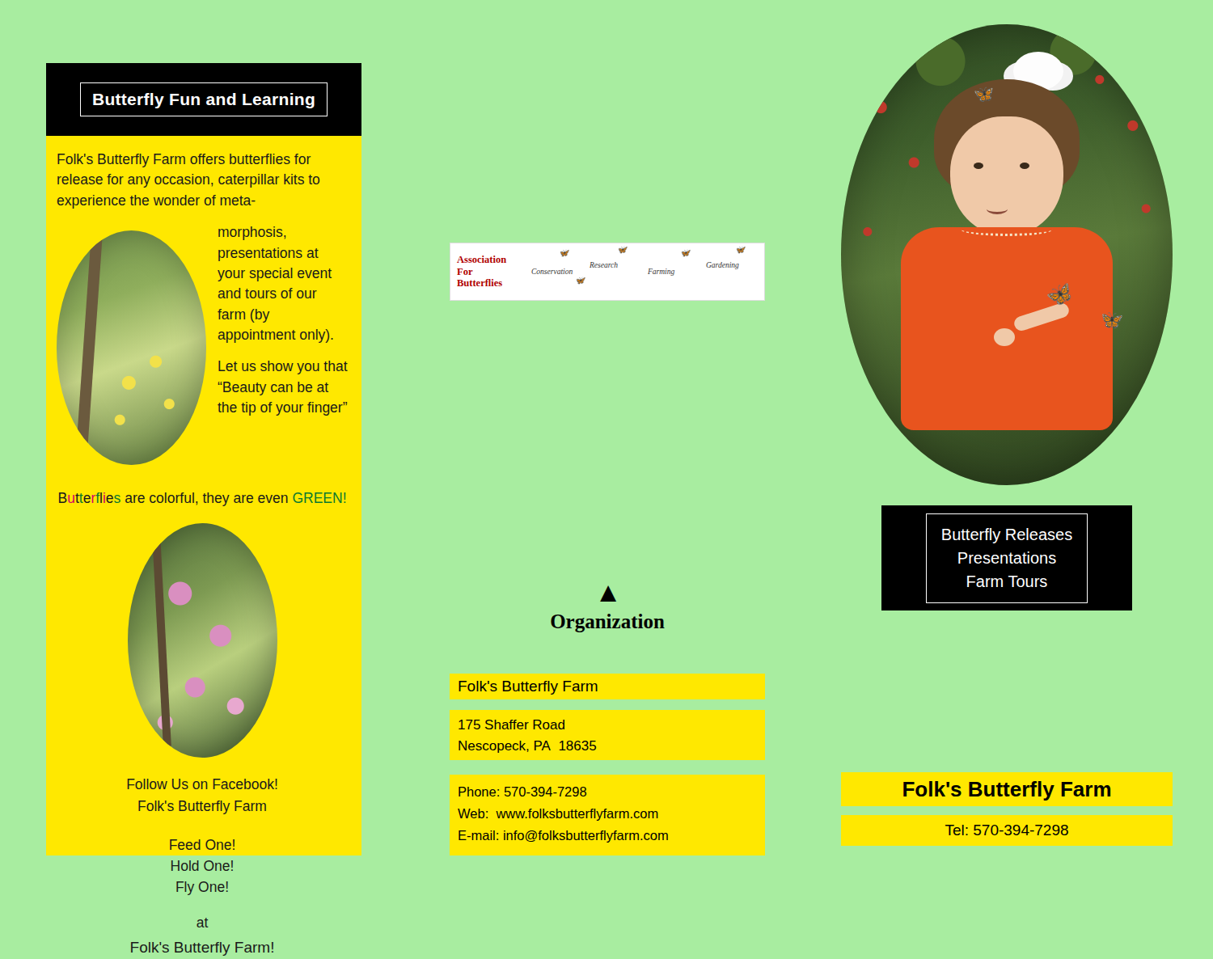Butterfly Fun and Learning
Folk's Butterfly Farm offers butterflies for release for any occasion, caterpillar kits to experience the wonder of meta-
morphosis, presentations at your special event and tours of our farm (by appointment only).
Let us show you that “Beauty can be at the tip of your finger”
Butterflies are colorful, they are even GREEN!
Follow Us on Facebook!
Folk's Butterfly Farm
Feed One!
Hold One!
Fly One!
at Folk's Butterfly Farm!
Association
For
Butterflies
🦋 🦋 🦋 🦋 🦋 Conservation Research Farming Gardening
▲
Organization
Folk's Butterfly Farm
175 Shaffer Road
Nescopeck, PA 18635
Phone: 570-394-7298
Web: www.folksbutterflyfarm.com
E-mail: info@folksbutterflyfarm.com
🦋
🦋
🦋
Butterfly Releases
Presentations
Farm Tours
Folk's Butterfly Farm
Tel: 570-394-7298